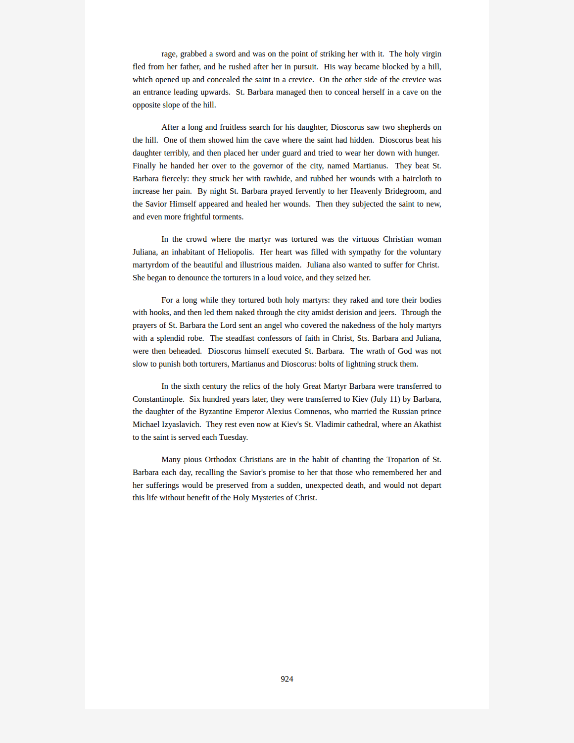rage, grabbed a sword and was on the point of striking her with it. The holy virgin fled from her father, and he rushed after her in pursuit. His way became blocked by a hill, which opened up and concealed the saint in a crevice. On the other side of the crevice was an entrance leading upwards. St. Barbara managed then to conceal herself in a cave on the opposite slope of the hill.
After a long and fruitless search for his daughter, Dioscorus saw two shepherds on the hill. One of them showed him the cave where the saint had hidden. Dioscorus beat his daughter terribly, and then placed her under guard and tried to wear her down with hunger. Finally he handed her over to the governor of the city, named Martianus. They beat St. Barbara fiercely: they struck her with rawhide, and rubbed her wounds with a haircloth to increase her pain. By night St. Barbara prayed fervently to her Heavenly Bridegroom, and the Savior Himself appeared and healed her wounds. Then they subjected the saint to new, and even more frightful torments.
In the crowd where the martyr was tortured was the virtuous Christian woman Juliana, an inhabitant of Heliopolis. Her heart was filled with sympathy for the voluntary martyrdom of the beautiful and illustrious maiden. Juliana also wanted to suffer for Christ. She began to denounce the torturers in a loud voice, and they seized her.
For a long while they tortured both holy martyrs: they raked and tore their bodies with hooks, and then led them naked through the city amidst derision and jeers. Through the prayers of St. Barbara the Lord sent an angel who covered the nakedness of the holy martyrs with a splendid robe. The steadfast confessors of faith in Christ, Sts. Barbara and Juliana, were then beheaded. Dioscorus himself executed St. Barbara. The wrath of God was not slow to punish both torturers, Martianus and Dioscorus: bolts of lightning struck them.
In the sixth century the relics of the holy Great Martyr Barbara were transferred to Constantinople. Six hundred years later, they were transferred to Kiev (July 11) by Barbara, the daughter of the Byzantine Emperor Alexius Comnenos, who married the Russian prince Michael Izyaslavich. They rest even now at Kiev's St. Vladimir cathedral, where an Akathist to the saint is served each Tuesday.
Many pious Orthodox Christians are in the habit of chanting the Troparion of St. Barbara each day, recalling the Savior's promise to her that those who remembered her and her sufferings would be preserved from a sudden, unexpected death, and would not depart this life without benefit of the Holy Mysteries of Christ.
924